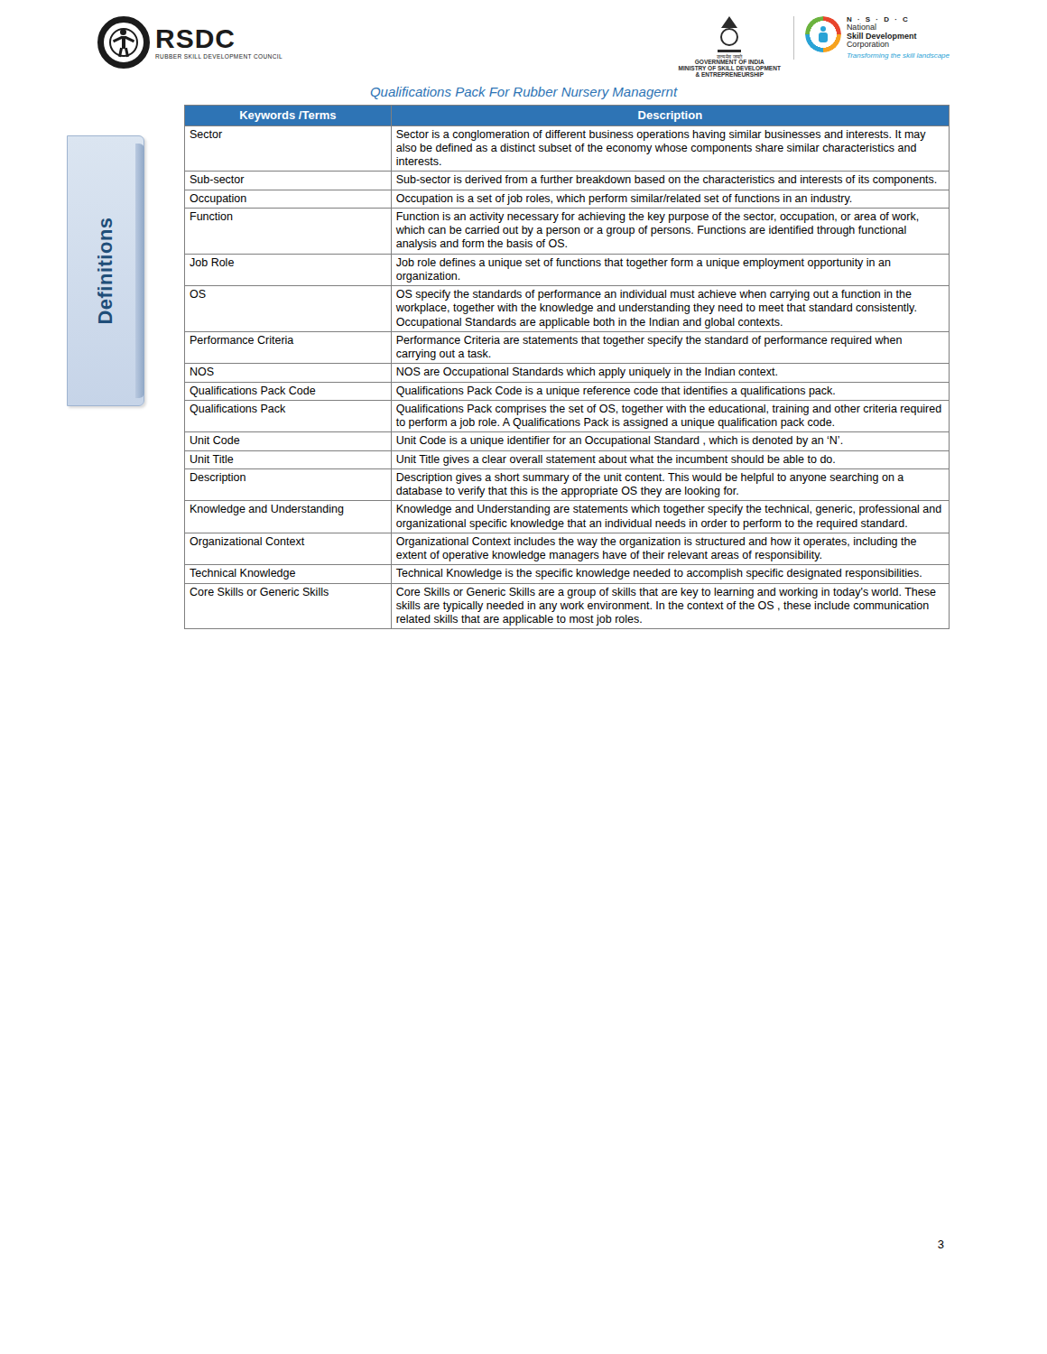RSDC
RUBBER SKILL DEVELOPMENT COUNCIL
सत्यमेव जयते
GOVERNMENT OF INDIA
MINISTRY OF SKILL DEVELOPMENT
& ENTREPRENEURSHIP
N · S · D · C
National
Skill Development
Corporation
Transforming the skill landscape
Qualifications Pack For Rubber Nursery Managernt
Definitions
| Keywords /Terms | Description |
| --- | --- |
| Sector | Sector is a conglomeration of different business operations having similar businesses and interests. It may also be defined as a distinct subset of the economy whose components share similar characteristics and interests. |
| Sub-sector | Sub-sector is derived from a further breakdown based on the characteristics and interests of its components. |
| Occupation | Occupation is a set of job roles, which perform similar/related set of functions in an industry. |
| Function | Function is an activity necessary for achieving the key purpose of the sector, occupation, or area of work, which can be carried out by a person or a group of persons. Functions are identified through functional analysis and form the basis of OS. |
| Job Role | Job role defines a unique set of functions that together form a unique employment opportunity in an organization. |
| OS | OS specify the standards of performance an individual must achieve when carrying out a function in the workplace, together with the knowledge and understanding they need to meet that standard consistently. Occupational Standards are applicable both in the Indian and global contexts. |
| Performance Criteria | Performance Criteria are statements that together specify the standard of performance required when carrying out a task. |
| NOS | NOS are Occupational Standards which apply uniquely in the Indian context. |
| Qualifications Pack Code | Qualifications Pack Code is a unique reference code that identifies a qualifications pack. |
| Qualifications Pack | Qualifications Pack comprises the set of OS, together with the educational, training and other criteria required to perform a job role. A Qualifications Pack is assigned a unique qualification pack code. |
| Unit Code | Unit Code is a unique identifier for an Occupational Standard , which is denoted by an ‘N’. |
| Unit Title | Unit Title gives a clear overall statement about what the incumbent should be able to do. |
| Description | Description gives a short summary of the unit content. This would be helpful to anyone searching on a database to verify that this is the appropriate OS they are looking for. |
| Knowledge and Understanding | Knowledge and Understanding are statements which together specify the technical, generic, professional and organizational specific knowledge that an individual needs in order to perform to the required standard. |
| Organizational Context | Organizational Context includes the way the organization is structured and how it operates, including the extent of operative knowledge managers have of their relevant areas of responsibility. |
| Technical Knowledge | Technical Knowledge is the specific knowledge needed to accomplish specific designated responsibilities. |
| Core Skills or Generic Skills | Core Skills or Generic Skills are a group of skills that are key to learning and working in today's world. These skills are typically needed in any work environment. In the context of the OS , these include communication related skills that are applicable to most job roles. |
3